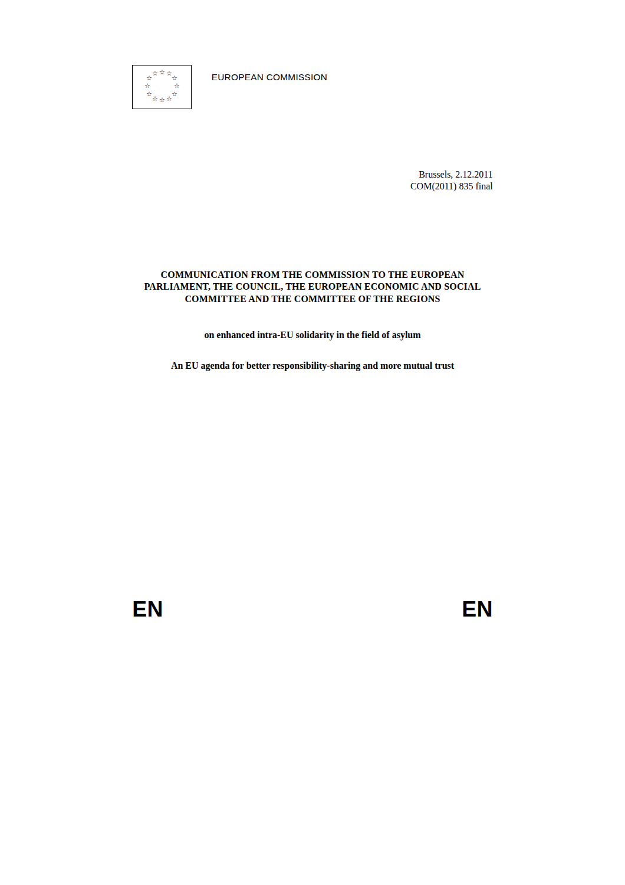☆ ☆ ☆ ☆ ☆ ☆ ☆ ☆ ☆ ☆ ☆ ☆
EUROPEAN COMMISSION
Brussels, 2.12.2011
COM(2011) 835 final
COMMUNICATION FROM THE COMMISSION TO THE EUROPEAN
PARLIAMENT, THE COUNCIL, THE EUROPEAN ECONOMIC AND SOCIAL
COMMITTEE AND THE COMMITTEE OF THE REGIONS
on enhanced intra-EU solidarity in the field of asylum
An EU agenda for better responsibility-sharing and more mutual trust
EN
EN